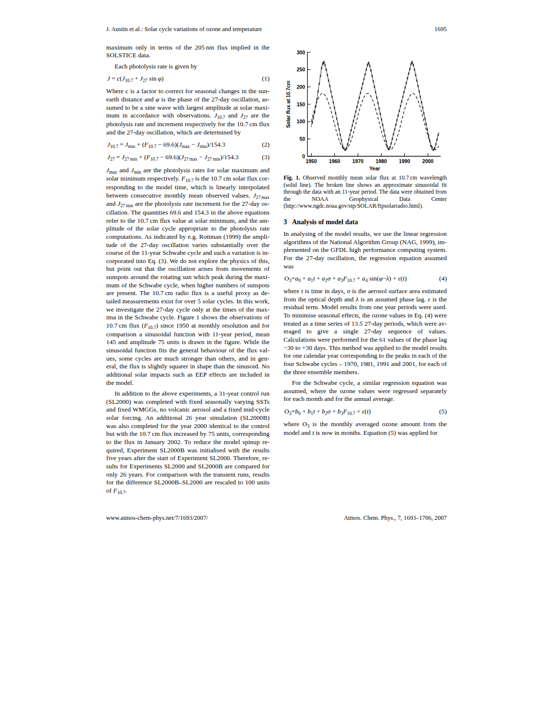J. Austin et al.: Solar cycle variations of ozone and temperature
1695
maximum only in terms of the 205 nm flux implied in the SOLSTICE data.
Each photolysis rate is given by
J = c(J10.7 + J27 sin φ)
(1)
Where c is a factor to correct for seasonal changes in the sun-earth distance and φ is the phase of the 27-day oscillation, assumed to be a sine wave with largest amplitude at solar maximum in accordance with observations. J10.7 and J27 are the photolysis rate and increment respectively for the 10.7 cm flux and the 27-day oscillation, which are determined by
J10.7 = Jmin + (F10.7 − 69.6)(Jmax − Jmin)/154.3
(2)
J27 = J27 min + (F10.7 − 69.6)(J27 max − J27 min)/154.3
(3)
Jmax and Jmin are the photolysis rates for solar maximum and solar minimum respectively. F10.7 is the 10.7 cm solar flux corresponding to the model time, which is linearly interpolated between consecutive monthly mean observed values. J27 max and J27 min are the photolysis rate increment for the 27-day oscillation. The quantities 69.6 and 154.3 in the above equations refer to the 10.7 cm flux value at solar minimum, and the amplitude of the solar cycle appropriate to the photolysis rate computations. As indicated by e.g. Rottman (1999) the amplitude of the 27-day oscillation varies substantially over the course of the 11-year Schwabe cycle and such a variation is incorporated into Eq. (3). We do not explore the physics of this, but point out that the oscillation arises from movements of sunspots around the rotating sun which peak during the maximum of the Schwabe cycle, when higher numbers of sunspots are present. The 10.7 cm radio flux is a useful proxy as detailed measurements exist for over 5 solar cycles. In this work, we investigate the 27-day cycle only at the times of the maxima in the Schwabe cycle. Figure 1 shows the observations of 10.7 cm flux (F10.7) since 1950 at monthly resolution and for comparison a sinusoidal function with 11-year period, mean 145 and amplitude 75 units is drawn in the figure. While the sinusoidal function fits the general behaviour of the flux values, some cycles are much stronger than others, and in general, the flux is slightly squarer in shape than the sinusoid. No additional solar impacts such as EEP effects are included in the model.
In addition to the above experiments, a 31-year control run (SL2000) was completed with fixed seasonally varying SSTs and fixed WMGGs, no volcanic aerosol and a fixed mid-cycle solar forcing. An additional 26 year simulation (SL2000B) was also completed for the year 2000 identical to the control but with the 10.7 cm flux increased by 75 units, corresponding to the flux in January 2002. To reduce the model spinup required, Experiment SL2000B was initialised with the results five years after the start of Experiment SL2000. Therefore, results for Experiments SL2000 and SL2000B are compared for only 26 years. For comparison with the transient runs, results for the difference SL2000B–SL2000 are rescaled to 100 units of F10.7.
0 50 100 150 200 250 300 1950 1960 1970 1980 1990 2000 Year Solar flux at 10.7cm
Fig. 1. Observed monthly mean solar flux at 10.7 cm wavelength (solid line). The broken line shows an approximate sinusoidal fit through the data with an 11-year period. The data were obtained from the NOAA Geophysical Data Center (http://www.ngdc.noaa.gov/stp/SOLAR/ftpsolarradio.html).
3 Analysis of model data
In analysing of the model results, we use the linear regression algorithms of the National Algorithm Group (NAG, 1999), implemented on the GFDL high performance computing system. For the 27-day oscillation, the regression equation assumed was
O3=a0 + a1t + a2σ + a3F10.7 + a4 sin(φ−λ) + ε(t)
(4)
where t is time in days, σ is the aerosol surface area estimated from the optical depth and λ is an assumed phase lag. ε is the residual term. Model results from one year periods were used. To minimise seasonal effects, the ozone values in Eq. (4) were treated as a time series of 13.5 27-day periods, which were averaged to give a single 27-day sequence of values. Calculations were performed for the 61 values of the phase lag −30 to +30 days. This method was applied to the model results for one calendar year corresponding to the peaks in each of the four Schwabe cycles – 1970, 1981, 1991 and 2001, for each of the three ensemble members.
For the Schwabe cycle, a similar regression equation was assumed, where the ozone values were regressed separately for each month and for the annual average.
O3=b0 + b1t + b2σ + b3F10.7 + ε(t)
(5)
where O3 is the monthly averaged ozone amount from the model and t is now in months. Equation (5) was applied for
www.atmos-chem-phys.net/7/1693/2007/
Atmos. Chem. Phys., 7, 1693–1706, 2007